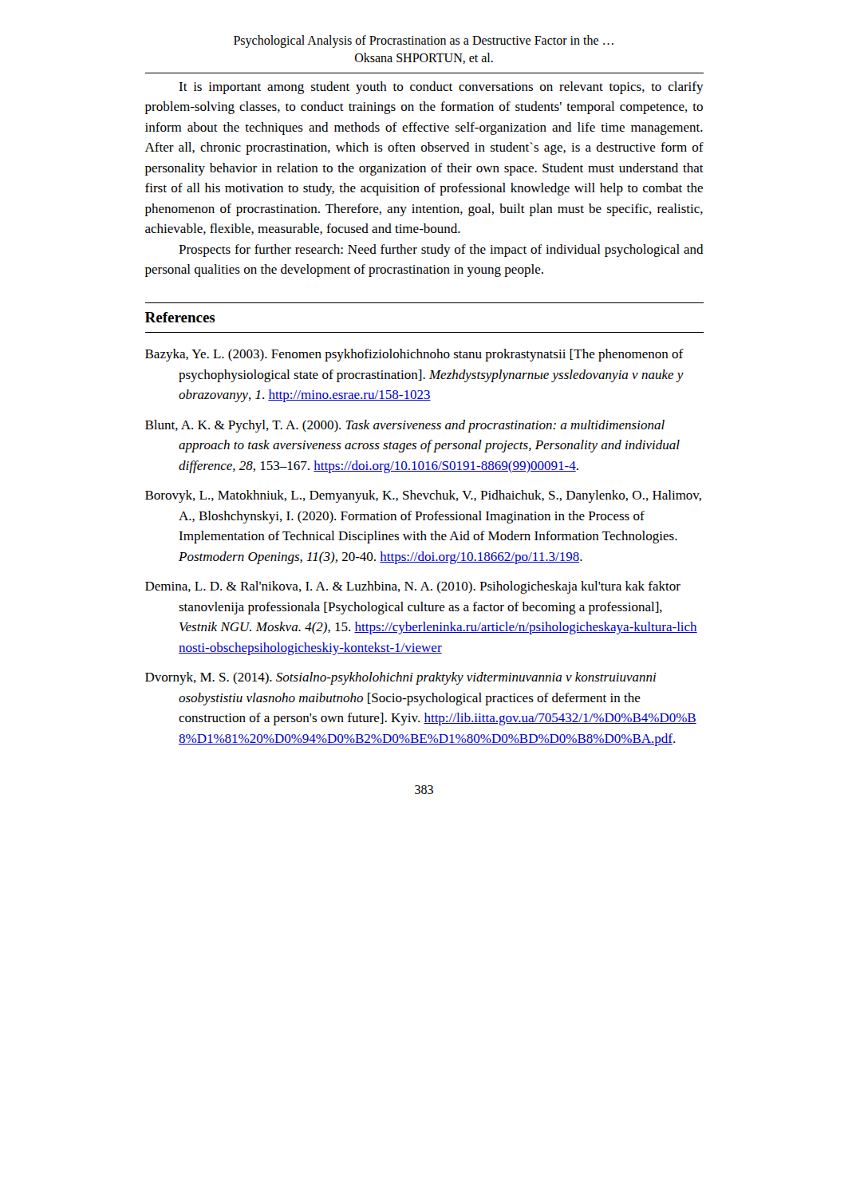Psychological Analysis of Procrastination as a Destructive Factor in the …
Oksana SHPORTUN, et al.
It is important among student youth to conduct conversations on relevant topics, to clarify problem-solving classes, to conduct trainings on the formation of students' temporal competence, to inform about the techniques and methods of effective self-organization and life time management. After all, chronic procrastination, which is often observed in student`s age, is a destructive form of personality behavior in relation to the organization of their own space. Student must understand that first of all his motivation to study, the acquisition of professional knowledge will help to combat the phenomenon of procrastination. Therefore, any intention, goal, built plan must be specific, realistic, achievable, flexible, measurable, focused and time-bound.
Prospects for further research: Need further study of the impact of individual psychological and personal qualities on the development of procrastination in young people.
References
Bazyka, Ye. L. (2003). Fenomen psykhofiziolohichnoho stanu prokrastynatsii [The phenomenon of psychophysiological state of procrastination]. Mezhdystsyplynarnыe yssledovanyia v nauke y obrazovanyy, 1. http://mino.esrae.ru/158-1023
Blunt, A. K. & Pychyl, T. A. (2000). Task aversiveness and procrastination: a multidimensional approach to task aversiveness across stages of personal projects, Personality and individual difference, 28, 153–167. https://doi.org/10.1016/S0191-8869(99)00091-4.
Borovyk, L., Matokhniuk, L., Demyanyuk, K., Shevchuk, V., Pidhaichuk, S., Danylenko, O., Halimov, A., Bloshchynskyi, I. (2020). Formation of Professional Imagination in the Process of Implementation of Technical Disciplines with the Aid of Modern Information Technologies. Postmodern Openings, 11(3), 20-40. https://doi.org/10.18662/po/11.3/198.
Demina, L. D. & Ral'nikova, I. A. & Luzhbina, N. A. (2010). Psihologicheskaja kul'tura kak faktor stanovlenija professionala [Psychological culture as a factor of becoming a professional], Vestnik NGU. Moskva. 4(2), 15. https://cyberleninka.ru/article/n/psihologicheskaya-kultura-lichnosti-obschepsihologicheskiy-kontekst-1/viewer
Dvornyk, M. S. (2014). Sotsialno-psykholohichni praktyky vidterminuvannia v konstruiuvanni osobystistiu vlasnoho maibutnoho [Socio-psychological practices of deferment in the construction of a person's own future]. Kyiv. http://lib.iitta.gov.ua/705432/1/%D0%B4%D0%B8%D1%81%20%D0%94%D0%B2%D0%BE%D1%80%D0%BD%D0%B8%D0%BA.pdf.
383